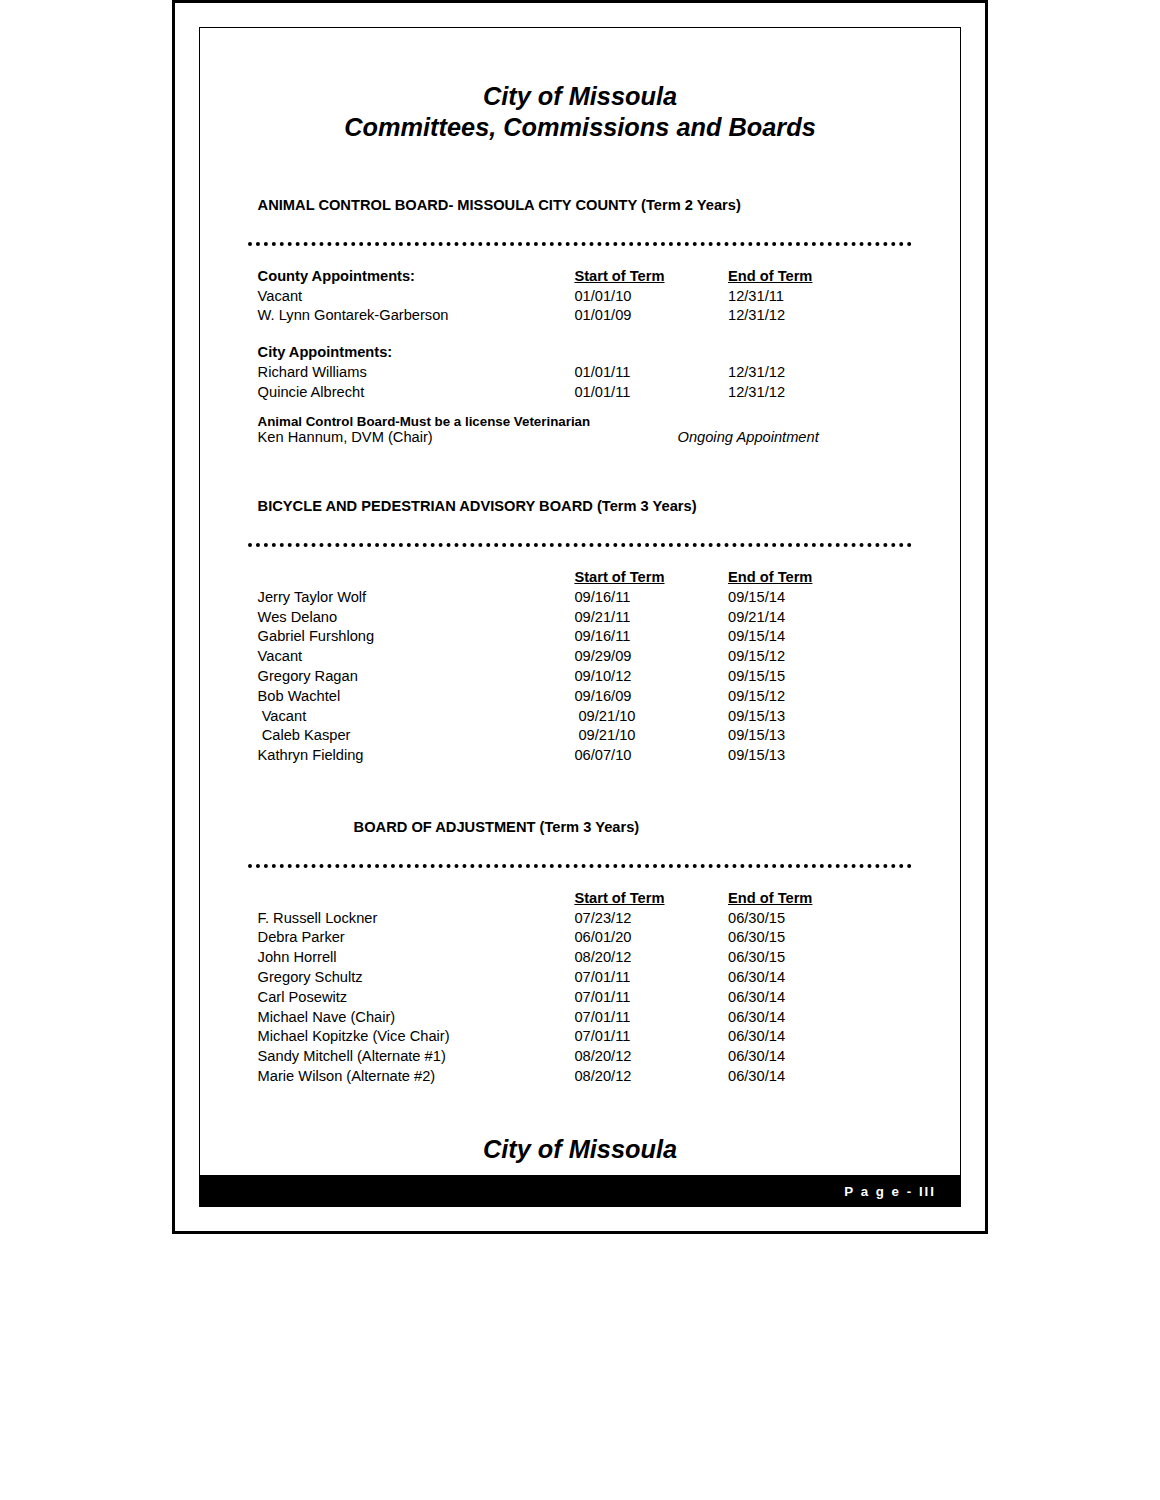City of Missoula
Committees, Commissions and Boards
ANIMAL CONTROL BOARD- MISSOULA CITY COUNTY (Term 2 Years)
| County Appointments: | Start of Term | End of Term |
| Vacant | 01/01/10 | 12/31/11 |
| W. Lynn Gontarek-Garberson | 01/01/09 | 12/31/12 |
| City Appointments: | | |
| Richard Williams | 01/01/11 | 12/31/12 |
| Quincie Albrecht | 01/01/11 | 12/31/12 |
Animal Control Board-Must be a license Veterinarian
Ken Hannum, DVM (Chair)Ongoing Appointment
BICYCLE AND PEDESTRIAN ADVISORY BOARD (Term 3 Years)
| | Start of Term | End of Term |
| Jerry Taylor Wolf | 09/16/11 | 09/15/14 |
| Wes Delano | 09/21/11 | 09/21/14 |
| Gabriel Furshlong | 09/16/11 | 09/15/14 |
| Vacant | 09/29/09 | 09/15/12 |
| Gregory Ragan | 09/10/12 | 09/15/15 |
| Bob Wachtel | 09/16/09 | 09/15/12 |
| Vacant | 09/21/10 | 09/15/13 |
| Caleb Kasper | 09/21/10 | 09/15/13 |
| Kathryn Fielding | 06/07/10 | 09/15/13 |
BOARD OF ADJUSTMENT (Term 3 Years)
| | Start of Term | End of Term |
| F. Russell Lockner | 07/23/12 | 06/30/15 |
| Debra Parker | 06/01/20 | 06/30/15 |
| John Horrell | 08/20/12 | 06/30/15 |
| Gregory Schultz | 07/01/11 | 06/30/14 |
| Carl Posewitz | 07/01/11 | 06/30/14 |
| Michael Nave (Chair) | 07/01/11 | 06/30/14 |
| Michael Kopitzke (Vice Chair) | 07/01/11 | 06/30/14 |
| Sandy Mitchell (Alternate #1) | 08/20/12 | 06/30/14 |
| Marie Wilson (Alternate #2) | 08/20/12 | 06/30/14 |
City of Missoula
P a g e - III